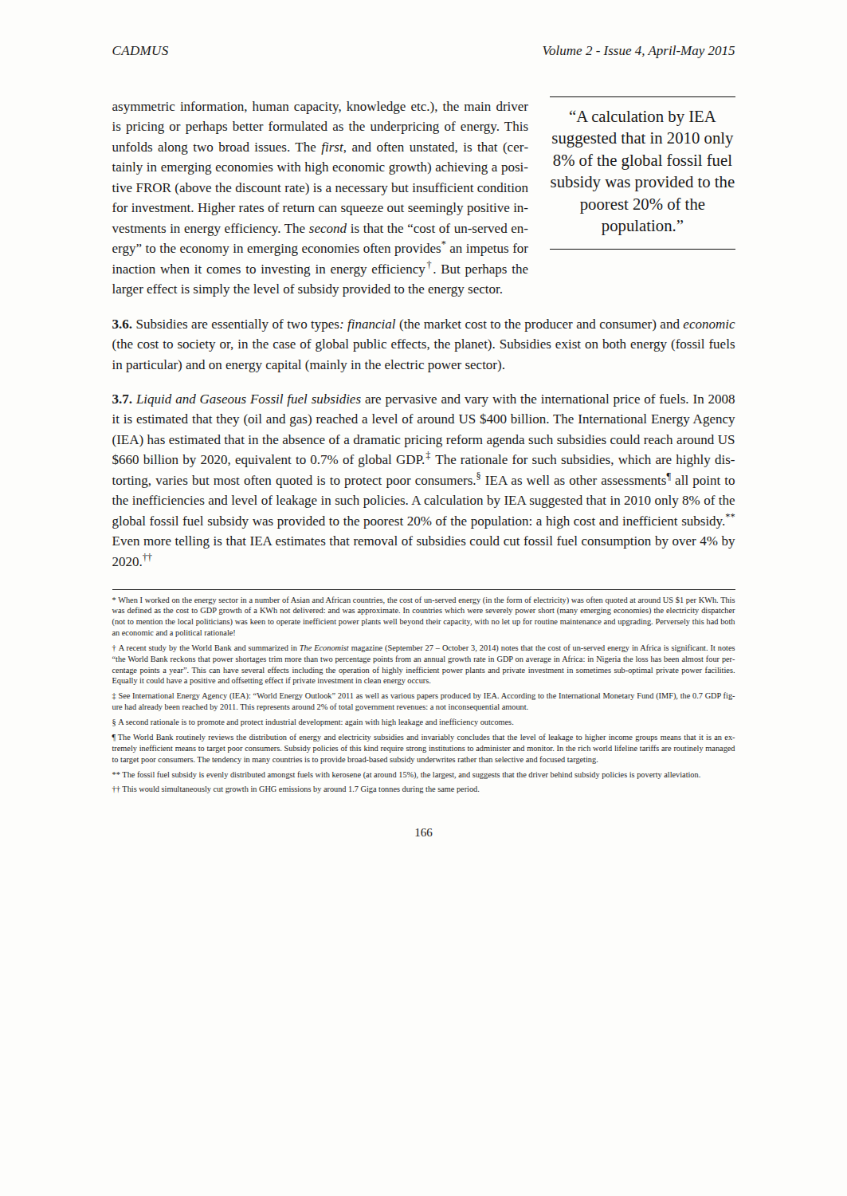CADMUS Volume 2 - Issue 4, April-May 2015
asymmetric information, human capacity, knowledge etc.), the main driver is pricing or perhaps better formulated as the underpricing of energy. This unfolds along two broad issues. The first, and often unstated, is that (certainly in emerging economies with high economic growth) achieving a positive FROR (above the discount rate) is a necessary but insufficient condition for investment. Higher rates of return can squeeze out seemingly positive investments in energy efficiency. The second is that the “cost of un-served energy” to the economy in emerging economies often provides* an impetus for inaction when it comes to investing in energy efficiency†. But perhaps the larger effect is simply the level of subsidy provided to the energy sector.
“A calculation by IEA suggested that in 2010 only 8% of the global fossil fuel subsidy was provided to the poorest 20% of the population.”
3.6. Subsidies are essentially of two types: financial (the market cost to the producer and consumer) and economic (the cost to society or, in the case of global public effects, the planet). Subsidies exist on both energy (fossil fuels in particular) and on energy capital (mainly in the electric power sector).
3.7. Liquid and Gaseous Fossil fuel subsidies are pervasive and vary with the international price of fuels. In 2008 it is estimated that they (oil and gas) reached a level of around US $400 billion. The International Energy Agency (IEA) has estimated that in the absence of a dramatic pricing reform agenda such subsidies could reach around US $660 billion by 2020, equivalent to 0.7% of global GDP.‡ The rationale for such subsidies, which are highly distorting, varies but most often quoted is to protect poor consumers.§ IEA as well as other assessments¶ all point to the inefficiencies and level of leakage in such policies. A calculation by IEA suggested that in 2010 only 8% of the global fossil fuel subsidy was provided to the poorest 20% of the population: a high cost and inefficient subsidy.** Even more telling is that IEA estimates that removal of subsidies could cut fossil fuel consumption by over 4% by 2020.††
*When I worked on the energy sector in a number of Asian and African countries, the cost of un-served energy (in the form of electricity) was often quoted at around US $1 per KWh. This was defined as the cost to GDP growth of a KWh not delivered: and was approximate. In countries which were severely power short (many emerging economies) the electricity dispatcher (not to mention the local politicians) was keen to operate inefficient power plants well beyond their capacity, with no let up for routine maintenance and upgrading. Perversely this had both an economic and a political rationale!
†A recent study by the World Bank and summarized in The Economist magazine (September 27 – October 3, 2014) notes that the cost of un-served energy in Africa is significant. It notes “the World Bank reckons that power shortages trim more than two percentage points from an annual growth rate in GDP on average in Africa: in Nigeria the loss has been almost four percentage points a year”. This can have several effects including the operation of highly inefficient power plants and private investment in sometimes sub-optimal private power facilities. Equally it could have a positive and offsetting effect if private investment in clean energy occurs.
‡See International Energy Agency (IEA): “World Energy Outlook” 2011 as well as various papers produced by IEA. According to the International Monetary Fund (IMF), the 0.7 GDP figure had already been reached by 2011. This represents around 2% of total government revenues: a not inconsequential amount.
§A second rationale is to promote and protect industrial development: again with high leakage and inefficiency outcomes.
¶The World Bank routinely reviews the distribution of energy and electricity subsidies and invariably concludes that the level of leakage to higher income groups means that it is an extremely inefficient means to target poor consumers. Subsidy policies of this kind require strong institutions to administer and monitor. In the rich world lifeline tariffs are routinely managed to target poor consumers. The tendency in many countries is to provide broad-based subsidy underwrites rather than selective and focused targeting.
**The fossil fuel subsidy is evenly distributed amongst fuels with kerosene (at around 15%), the largest, and suggests that the driver behind subsidy policies is poverty alleviation.
††This would simultaneously cut growth in GHG emissions by around 1.7 Giga tonnes during the same period.
166